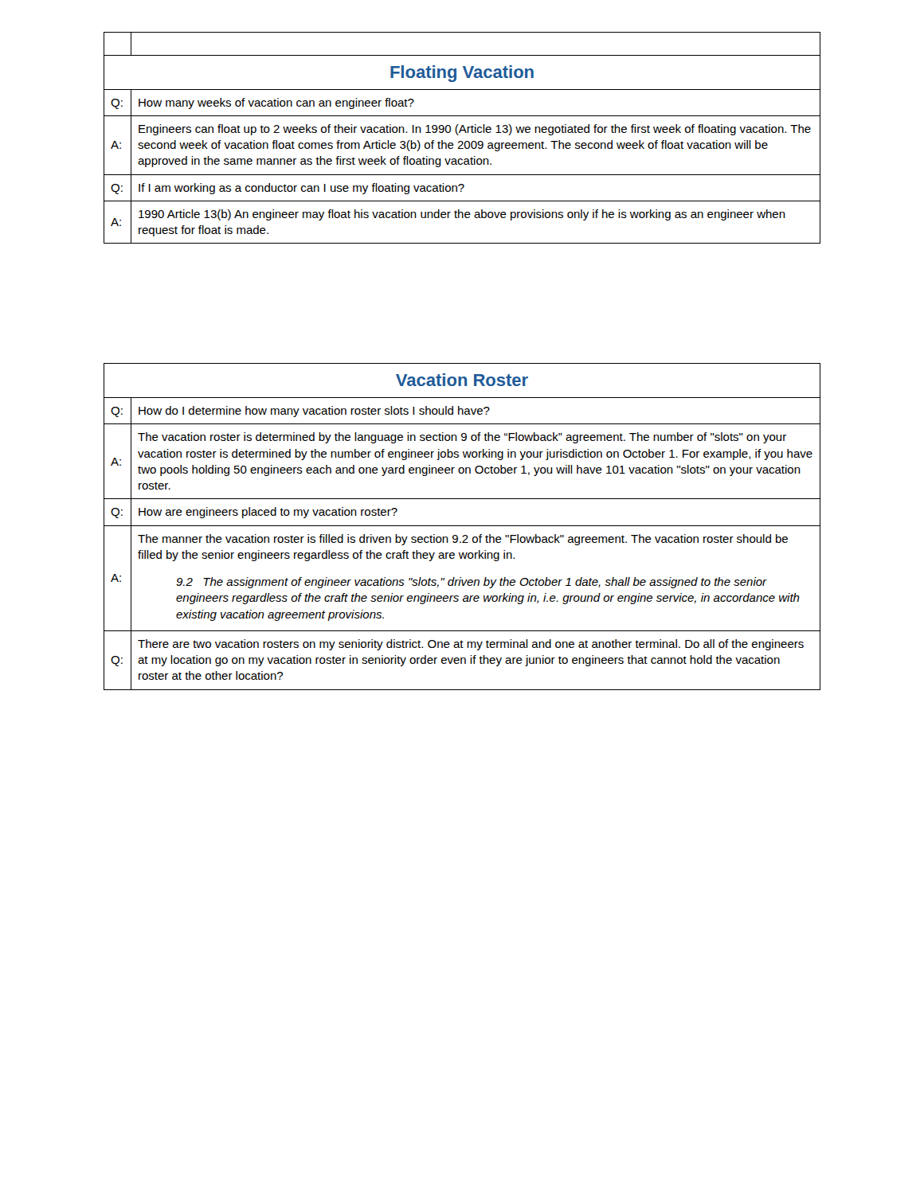| Floating Vacation |
| --- |
| Q: | How many weeks of vacation can an engineer float? |
| A: | Engineers can float up to 2 weeks of their vacation. In 1990 (Article 13) we negotiated for the first week of floating vacation. The second week of vacation float comes from Article 3(b) of the 2009 agreement. The second week of float vacation will be approved in the same manner as the first week of floating vacation. |
| Q: | If I am working as a conductor can I use my floating vacation? |
| A: | 1990 Article 13(b) An engineer may float his vacation under the above provisions only if he is working as an engineer when request for float is made. |
| Vacation Roster |
| --- |
| Q: | How do I determine how many vacation roster slots I should have? |
| A: | The vacation roster is determined by the language in section 9 of the “Flowback” agreement. The number of "slots" on your vacation roster is determined by the number of engineer jobs working in your jurisdiction on October 1. For example, if you have two pools holding 50 engineers each and one yard engineer on October 1, you will have 101 vacation "slots" on your vacation roster. |
| Q: | How are engineers placed to my vacation roster? |
| A: | The manner the vacation roster is filled is driven by section 9.2 of the "Flowback" agreement. The vacation roster should be filled by the senior engineers regardless of the craft they are working in. 9.2 The assignment of engineer vacations "slots," driven by the October 1 date, shall be assigned to the senior engineers regardless of the craft the senior engineers are working in, i.e. ground or engine service, in accordance with existing vacation agreement provisions. |
| Q: | There are two vacation rosters on my seniority district. One at my terminal and one at another terminal. Do all of the engineers at my location go on my vacation roster in seniority order even if they are junior to engineers that cannot hold the vacation roster at the other location? |